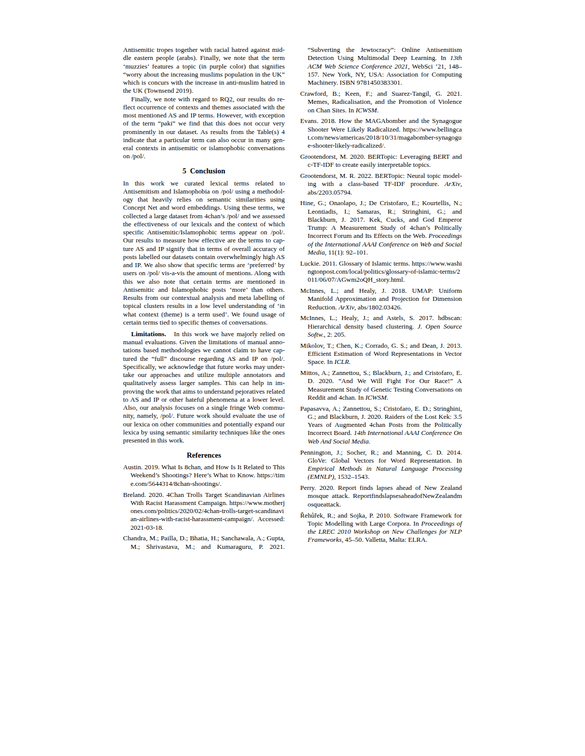Antisemitic tropes together with racial hatred against middle eastern people (arabs). Finally, we note that the term ‘muzzies’ features a topic (in purple color) that signifies “worry about the increasing muslims population in the UK” which is concurs with the increase in anti-muslim hatred in the UK (Townsend 2019).
Finally, we note with regard to RQ2, our results do reflect occurrence of contexts and themes associated with the most mentioned AS and IP terms. However, with exception of the term “paki” we find that this does not occur very prominently in our dataset. As results from the Table(s) 4 indicate that a particular term can also occur in many general contexts in antisemitic or islamophobic conversations on /pol/.
5 Conclusion
In this work we curated lexical terms related to Antisemitism and Islamophobia on /pol/ using a methodology that heavily relies on semantic similarities using Concept Net and word embeddings. Using these terms, we collected a large dataset from 4chan’s /pol/ and we assessed the effectiveness of our lexicals and the context of which specific Antisemitic/Islamophobic terms appear on /pol/. Our results to measure how effective are the terms to capture AS and IP signify that in terms of overall accuracy of posts labelled our datasets contain overwhelmingly high AS and IP. We also show that specific terms are ‘preferred’ by users on /pol/ vis-a-vis the amount of mentions. Along with this we also note that certain terms are mentioned in Antisemitic and Islamophobic posts ‘more’ than others. Results from our contextual analysis and meta labelling of topical clusters results in a low level understanding of ‘in what context (theme) is a term used’. We found usage of certain terms tied to specific themes of conversations.
Limitations. In this work we have majorly relied on manual evaluations. Given the limitations of manual annotations based methodologies we cannot claim to have captured the “full” discourse regarding AS and IP on /pol/. Specifically, we acknowledge that future works may undertake our approaches and utilize multiple annotators and qualitatively assess larger samples. This can help in improving the work that aims to understand pejoratives related to AS and IP or other hateful phenomena at a lower level. Also, our analysis focuses on a single fringe Web community, namely, /pol/. Future work should evaluate the use of our lexica on other communities and potentially expand our lexica by using semantic similarity techniques like the ones presented in this work.
References
Austin. 2019. What Is 8chan, and How Is It Related to This Weekend’s Shootings? Here’s What to Know. https://time.com/5644314/8chan-shootings/.
Breland. 2020. 4Chan Trolls Target Scandinavian Airlines With Racist Harassment Campaign. https://www.motherjones.com/politics/2020/02/4chan-trolls-target-scandinavian-airlines-with-racist-harassment-campaign/. Accessed: 2021-03-18.
Chandra, M.; Pailla, D.; Bhatia, H.; Sanchawala, A.; Gupta, M.; Shrivastava, M.; and Kumaraguru, P. 2021. “Subverting the Jewtocracy”: Online Antisemitism Detection Using Multimodal Deep Learning. In 13th ACM Web Science Conference 2021, WebSci ’21, 148–157. New York, NY, USA: Association for Computing Machinery. ISBN 9781450383301.
Crawford, B.; Keen, F.; and Suarez-Tangil, G. 2021. Memes, Radicalisation, and the Promotion of Violence on Chan Sites. In ICWSM.
Evans. 2018. How the MAGAbomber and the Synagogue Shooter Were Likely Radicalized. https://www.bellingcat.com/news/americas/2018/10/31/magabomber-synagogue-shooter-likely-radicalized/.
Grootendorst, M. 2020. BERTopic: Leveraging BERT and c-TF-IDF to create easily interpretable topics.
Grootendorst, M. R. 2022. BERTopic: Neural topic modeling with a class-based TF-IDF procedure. ArXiv, abs/2203.05794.
Hine, G.; Onaolapo, J.; De Cristofaro, E.; Kourtellis, N.; Leontiadis, I.; Samaras, R.; Stringhini, G.; and Blackburn, J. 2017. Kek, Cucks, and God Emperor Trump: A Measurement Study of 4chan’s Politically Incorrect Forum and Its Effects on the Web. Proceedings of the International AAAI Conference on Web and Social Media, 11(1): 92–101.
Luckie. 2011. Glossary of Islamic terms. https://www.washingtonpost.com/local/politics/glossary-of-islamic-terms/2011/06/07/AGwm2oQH_story.html.
McInnes, L.; and Healy, J. 2018. UMAP: Uniform Manifold Approximation and Projection for Dimension Reduction. ArXiv, abs/1802.03426.
McInnes, L.; Healy, J.; and Astels, S. 2017. hdbscan: Hierarchical density based clustering. J. Open Source Softw., 2: 205.
Mikolov, T.; Chen, K.; Corrado, G. S.; and Dean, J. 2013. Efficient Estimation of Word Representations in Vector Space. In ICLR.
Mittos, A.; Zannettou, S.; Blackburn, J.; and Cristofaro, E. D. 2020. ”And We Will Fight For Our Race!” A Measurement Study of Genetic Testing Conversations on Reddit and 4chan. In ICWSM.
Papasavva, A.; Zannettou, S.; Cristofaro, E. D.; Stringhini, G.; and Blackburn, J. 2020. Raiders of the Lost Kek: 3.5 Years of Augmented 4chan Posts from the Politically Incorrect Board. 14th International AAAI Conference On Web And Social Media.
Pennington, J.; Socher, R.; and Manning, C. D. 2014. GloVe: Global Vectors for Word Representation. In Empirical Methods in Natural Language Processing (EMNLP), 1532–1543.
Perry. 2020. Report finds lapses ahead of New Zealand mosque attack. ReportfindslapsesaheadofNewZealandmosqueattack.
Řehůřek, R.; and Sojka, P. 2010. Software Framework for Topic Modelling with Large Corpora. In Proceedings of the LREC 2010 Workshop on New Challenges for NLP Frameworks, 45–50. Valletta, Malta: ELRA.